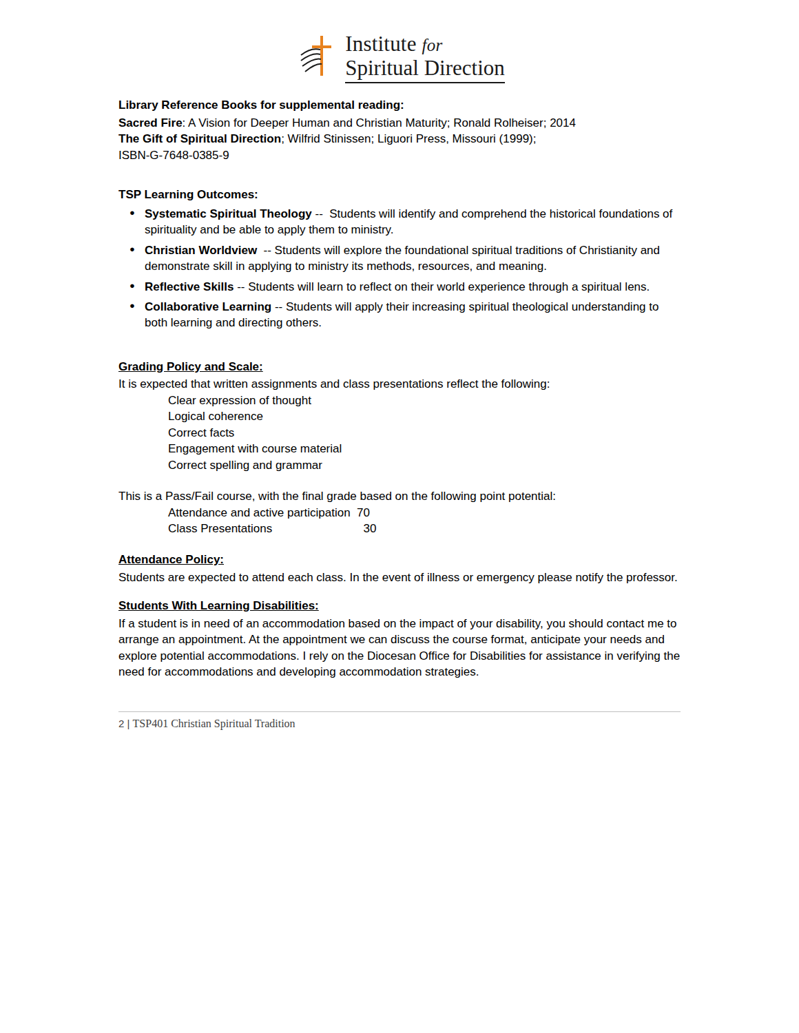Institute for
Spiritual Direction
Library Reference Books for supplemental reading:
Sacred Fire: A Vision for Deeper Human and Christian Maturity; Ronald Rolheiser; 2014
The Gift of Spiritual Direction; Wilfrid Stinissen; Liguori Press, Missouri (1999);
ISBN-G-7648-0385-9
TSP Learning Outcomes:
Systematic Spiritual Theology -- Students will identify and comprehend the historical foundations of spirituality and be able to apply them to ministry.
Christian Worldview -- Students will explore the foundational spiritual traditions of Christianity and demonstrate skill in applying to ministry its methods, resources, and meaning.
Reflective Skills -- Students will learn to reflect on their world experience through a spiritual lens.
Collaborative Learning -- Students will apply their increasing spiritual theological understanding to both learning and directing others.
Grading Policy and Scale:
It is expected that written assignments and class presentations reflect the following:
Clear expression of thought
Logical coherence
Correct facts
Engagement with course material
Correct spelling and grammar
This is a Pass/Fail course, with the final grade based on the following point potential:
Attendance and active participation 70
Class Presentations 30
Attendance Policy:
Students are expected to attend each class. In the event of illness or emergency please notify the professor.
Students With Learning Disabilities:
If a student is in need of an accommodation based on the impact of your disability, you should contact me to arrange an appointment. At the appointment we can discuss the course format, anticipate your needs and explore potential accommodations. I rely on the Diocesan Office for Disabilities for assistance in verifying the need for accommodations and developing accommodation strategies.
2 | TSP401 Christian Spiritual Tradition